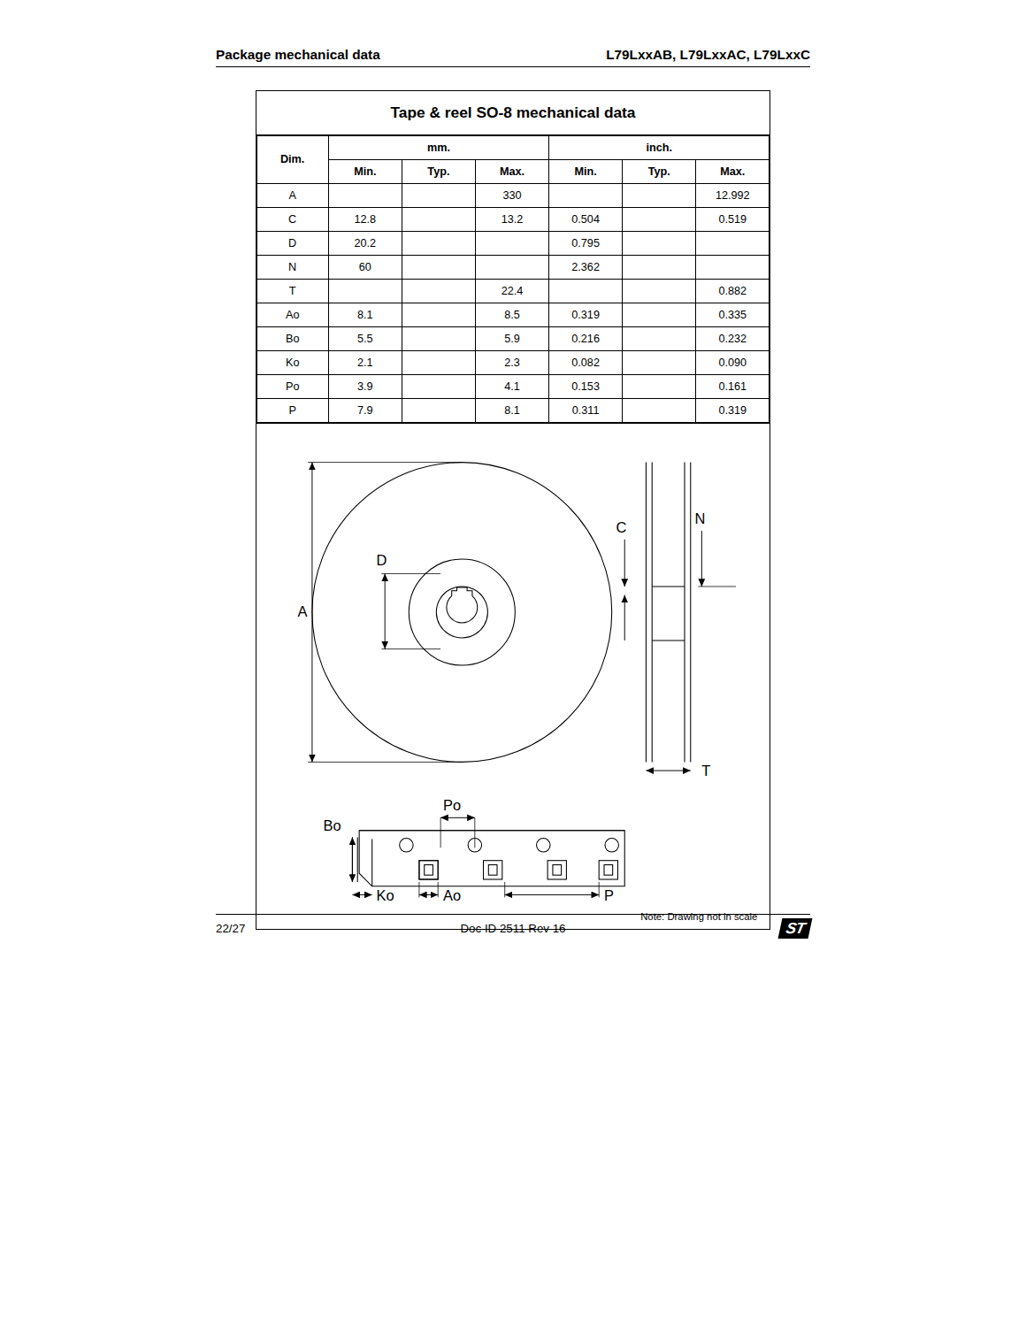Package mechanical data
L79LxxAB, L79LxxAC, L79LxxC
Tape & reel SO-8 mechanical data
| Dim. | mm. | inch. |
| --- | --- | --- |
| Min. | Typ. | Max. | Min. | Typ. | Max. |
| A | | | 330 | | | 12.992 |
| C | 12.8 | | 13.2 | 0.504 | | 0.519 |
| D | 20.2 | | | 0.795 | | |
| N | 60 | | | 2.362 | | |
| T | | | 22.4 | | | 0.882 |
| Ao | 8.1 | | 8.5 | 0.319 | | 0.335 |
| Bo | 5.5 | | 5.9 | 0.216 | | 0.232 |
| Ko | 2.1 | | 2.3 | 0.082 | | 0.090 |
| Po | 3.9 | | 4.1 | 0.153 | | 0.161 |
| P | 7.9 | | 8.1 | 0.311 | | 0.319 |
A D N C T Po Bo Ko Ao P
Note: Drawing not in scale
22/27
Doc ID 2511 Rev 16
ST